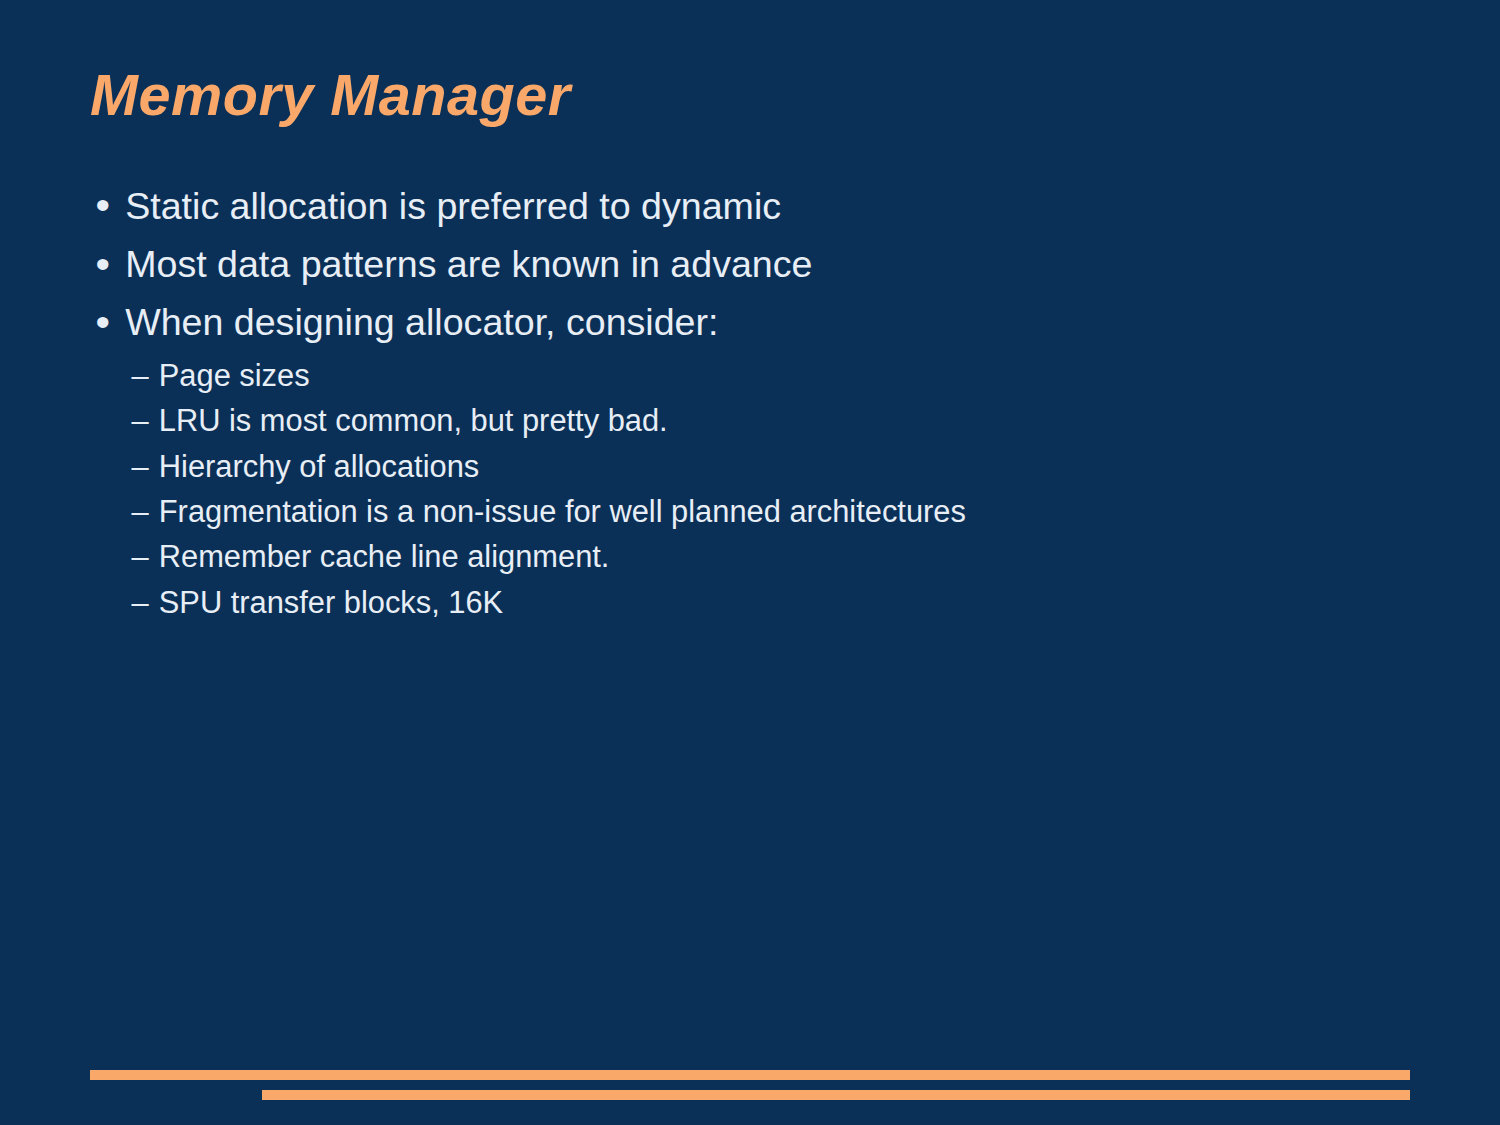Memory Manager
Static allocation is preferred to dynamic
Most data patterns are known in advance
When designing allocator, consider:
Page sizes
LRU is most common, but pretty bad.
Hierarchy of allocations
Fragmentation is a non-issue for well planned architectures
Remember cache line alignment.
SPU transfer blocks, 16K